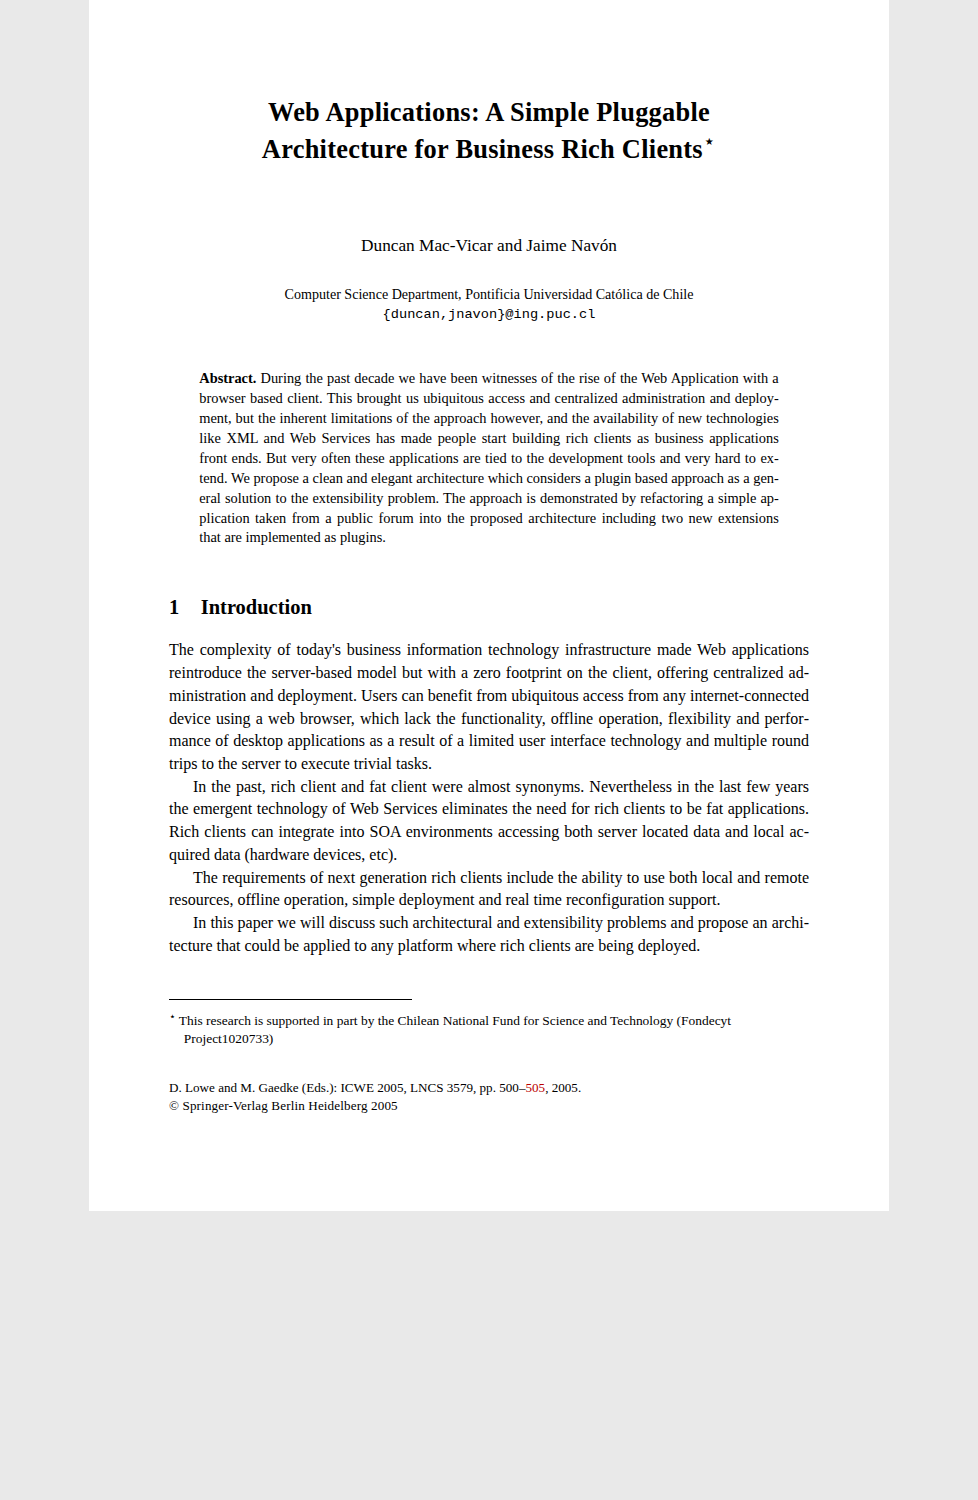Web Applications: A Simple Pluggable
Architecture for Business Rich Clients⋆
Duncan Mac-Vicar and Jaime Navón
Computer Science Department, Pontificia Universidad Católica de Chile {duncan,jnavon}@ing.puc.cl
Abstract. During the past decade we have been witnesses of the rise of the Web Application with a browser based client. This brought us ubiquitous access and centralized administration and deployment, but the inherent limitations of the approach however, and the availability of new technologies like XML and Web Services has made people start building rich clients as business applications front ends. But very often these applications are tied to the development tools and very hard to extend. We propose a clean and elegant architecture which considers a plugin based approach as a general solution to the extensibility problem. The approach is demonstrated by refactoring a simple application taken from a public forum into the proposed architecture including two new extensions that are implemented as plugins.
1 Introduction
The complexity of today's business information technology infrastructure made Web applications reintroduce the server-based model but with a zero footprint on the client, offering centralized administration and deployment. Users can benefit from ubiquitous access from any internet-connected device using a web browser, which lack the functionality, offline operation, flexibility and performance of desktop applications as a result of a limited user interface technology and multiple round trips to the server to execute trivial tasks.
In the past, rich client and fat client were almost synonyms. Nevertheless in the last few years the emergent technology of Web Services eliminates the need for rich clients to be fat applications. Rich clients can integrate into SOA environments accessing both server located data and local acquired data (hardware devices, etc).
The requirements of next generation rich clients include the ability to use both local and remote resources, offline operation, simple deployment and real time reconfiguration support.
In this paper we will discuss such architectural and extensibility problems and propose an architecture that could be applied to any platform where rich clients are being deployed.
⋆This research is supported in part by the Chilean National Fund for Science and Technology (Fondecyt Project1020733)
D. Lowe and M. Gaedke (Eds.): ICWE 2005, LNCS 3579, pp. 500–505, 2005.
© Springer-Verlag Berlin Heidelberg 2005